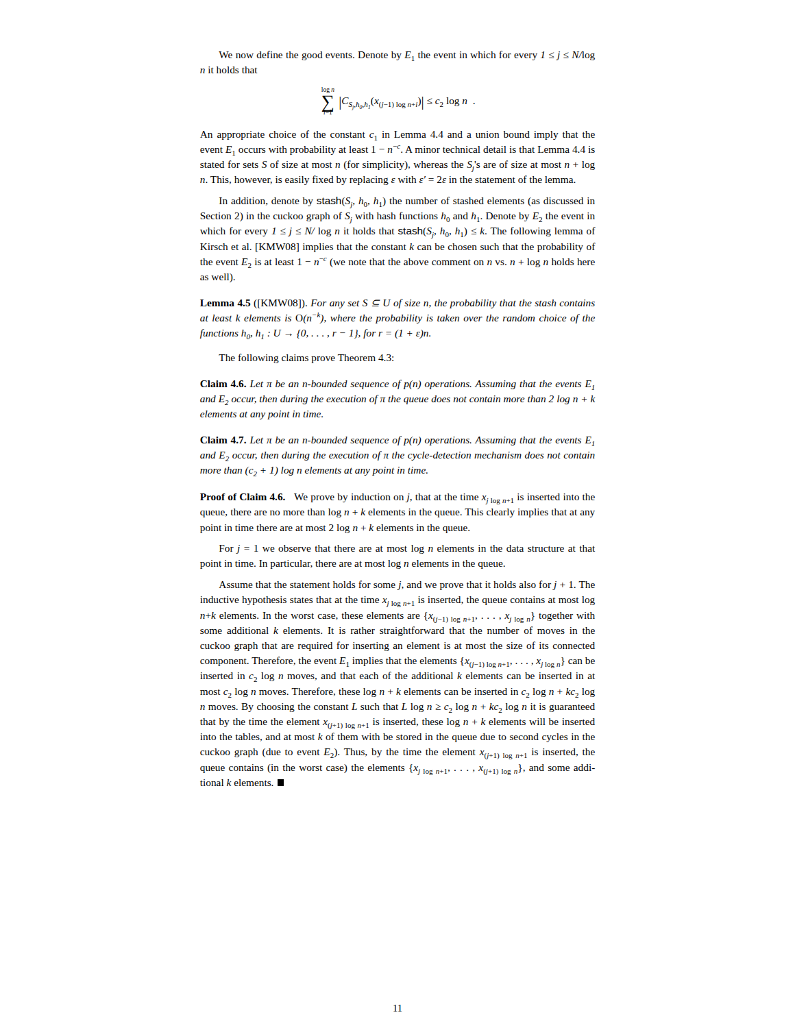We now define the good events. Denote by E1 the event in which for every 1 ≤ j ≤ N/log n it holds that
log n ∑ i=1 |CSj,h0,h1(x(j−1) log n+i)| ≤ c2 log n .
An appropriate choice of the constant c1 in Lemma 4.4 and a union bound imply that the event E1 occurs with probability at least 1 − n−c. A minor technical detail is that Lemma 4.4 is stated for sets S of size at most n (for simplicity), whereas the Sj's are of size at most n + log n. This, however, is easily fixed by replacing ε with ε′ = 2ε in the statement of the lemma.
In addition, denote by stash(Sj, h0, h1) the number of stashed elements (as discussed in Section 2) in the cuckoo graph of Sj with hash functions h0 and h1. Denote by E2 the event in which for every 1 ≤ j ≤ N/ log n it holds that stash(Sj, h0, h1) ≤ k. The following lemma of Kirsch et al. [KMW08] implies that the constant k can be chosen such that the probability of the event E2 is at least 1 − n−c (we note that the above comment on n vs. n + log n holds here as well).
Lemma 4.5 ([KMW08]). For any set S ⊆ U of size n, the probability that the stash contains at least k elements is O(n−k), where the probability is taken over the random choice of the functions h0, h1 : U → {0, . . . , r − 1}, for r = (1 + ε)n.
The following claims prove Theorem 4.3:
Claim 4.6. Let π be an n-bounded sequence of p(n) operations. Assuming that the events E1 and E2 occur, then during the execution of π the queue does not contain more than 2 log n + k elements at any point in time.
Claim 4.7. Let π be an n-bounded sequence of p(n) operations. Assuming that the events E1 and E2 occur, then during the execution of π the cycle-detection mechanism does not contain more than (c2 + 1) log n elements at any point in time.
Proof of Claim 4.6. We prove by induction on j, that at the time xj log n+1 is inserted into the queue, there are no more than log n + k elements in the queue. This clearly implies that at any point in time there are at most 2 log n + k elements in the queue.
For j = 1 we observe that there are at most log n elements in the data structure at that point in time. In particular, there are at most log n elements in the queue.
Assume that the statement holds for some j, and we prove that it holds also for j + 1. The inductive hypothesis states that at the time xj log n+1 is inserted, the queue contains at most log n+k elements. In the worst case, these elements are {x(j−1) log n+1, . . . , xj log n} together with some additional k elements. It is rather straightforward that the number of moves in the cuckoo graph that are required for inserting an element is at most the size of its connected component. Therefore, the event E1 implies that the elements {x(j−1) log n+1, . . . , xj log n} can be inserted in c2 log n moves, and that each of the additional k elements can be inserted in at most c2 log n moves. Therefore, these log n + k elements can be inserted in c2 log n + kc2 log n moves. By choosing the constant L such that L log n ≥ c2 log n + kc2 log n it is guaranteed that by the time the element x(j+1) log n+1 is inserted, these log n + k elements will be inserted into the tables, and at most k of them with be stored in the queue due to second cycles in the cuckoo graph (due to event E2). Thus, by the time the element x(j+1) log n+1 is inserted, the queue contains (in the worst case) the elements {xj log n+1, . . . , x(j+1) log n}, and some additional k elements.
11